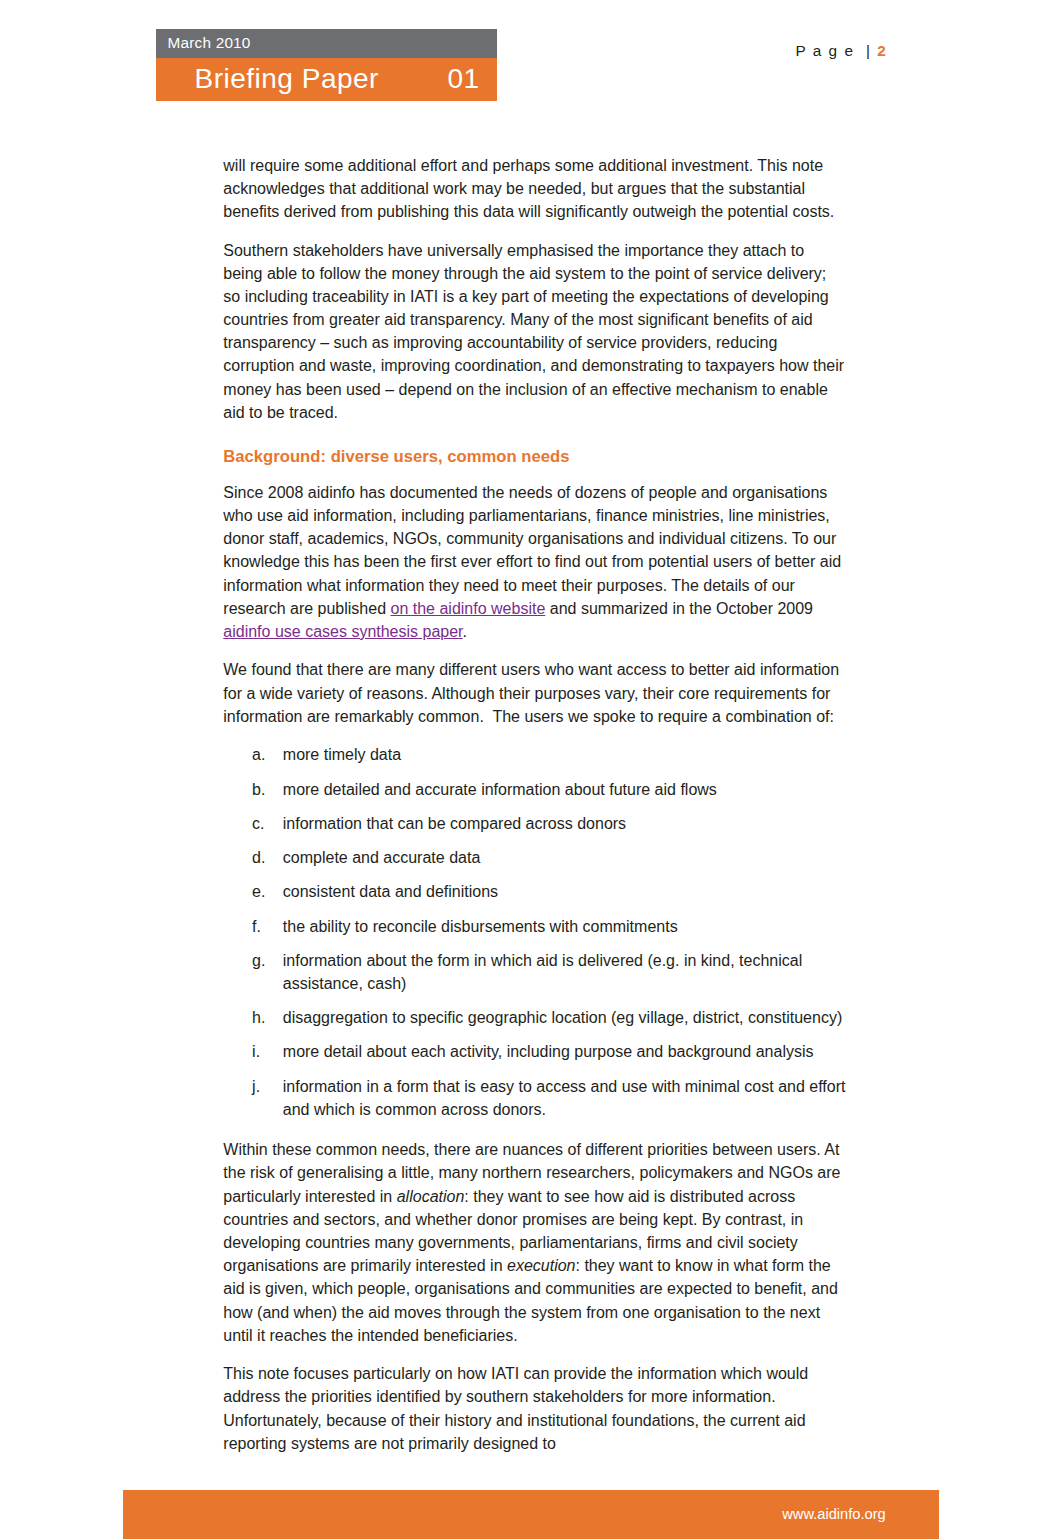March 2010
Briefing Paper 01
P a g e | 2
will require some additional effort and perhaps some additional investment. This note acknowledges that additional work may be needed, but argues that the substantial benefits derived from publishing this data will significantly outweigh the potential costs.
Southern stakeholders have universally emphasised the importance they attach to being able to follow the money through the aid system to the point of service delivery; so including traceability in IATI is a key part of meeting the expectations of developing countries from greater aid transparency. Many of the most significant benefits of aid transparency – such as improving accountability of service providers, reducing corruption and waste, improving coordination, and demonstrating to taxpayers how their money has been used – depend on the inclusion of an effective mechanism to enable aid to be traced.
Background: diverse users, common needs
Since 2008 aidinfo has documented the needs of dozens of people and organisations who use aid information, including parliamentarians, finance ministries, line ministries, donor staff, academics, NGOs, community organisations and individual citizens. To our knowledge this has been the first ever effort to find out from potential users of better aid information what information they need to meet their purposes. The details of our research are published on the aidinfo website and summarized in the October 2009 aidinfo use cases synthesis paper.
We found that there are many different users who want access to better aid information for a wide variety of reasons. Although their purposes vary, their core requirements for information are remarkably common. The users we spoke to require a combination of:
more timely data
more detailed and accurate information about future aid flows
information that can be compared across donors
complete and accurate data
consistent data and definitions
the ability to reconcile disbursements with commitments
information about the form in which aid is delivered (e.g. in kind, technical assistance, cash)
disaggregation to specific geographic location (eg village, district, constituency)
more detail about each activity, including purpose and background analysis
information in a form that is easy to access and use with minimal cost and effort and which is common across donors.
Within these common needs, there are nuances of different priorities between users. At the risk of generalising a little, many northern researchers, policymakers and NGOs are particularly interested in allocation: they want to see how aid is distributed across countries and sectors, and whether donor promises are being kept. By contrast, in developing countries many governments, parliamentarians, firms and civil society organisations are primarily interested in execution: they want to know in what form the aid is given, which people, organisations and communities are expected to benefit, and how (and when) the aid moves through the system from one organisation to the next until it reaches the intended beneficiaries.
This note focuses particularly on how IATI can provide the information which would address the priorities identified by southern stakeholders for more information. Unfortunately, because of their history and institutional foundations, the current aid reporting systems are not primarily designed to
www.aidinfo.org